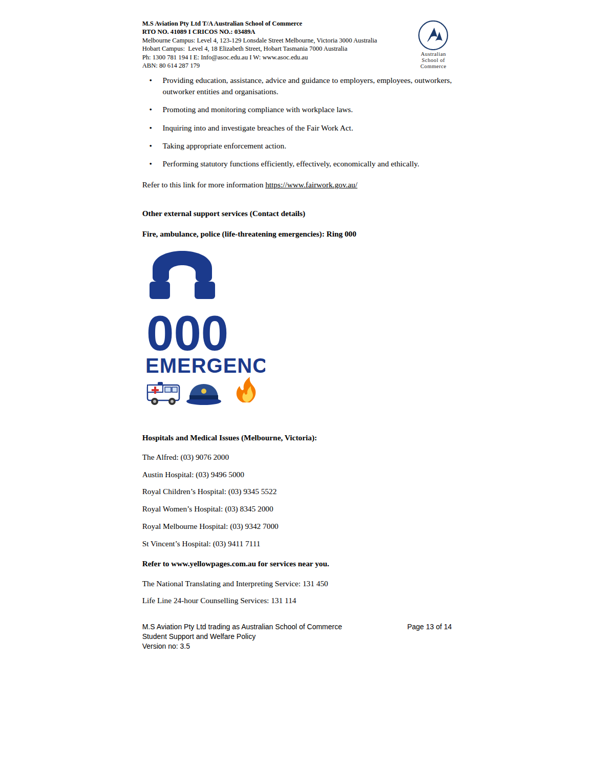M.S Aviation Pty Ltd T/A Australian School of Commerce
RTO NO. 41089 I CRICOS NO.: 03489A
Melbourne Campus: Level 4, 123-129 Lonsdale Street Melbourne, Victoria 3000 Australia
Hobart Campus: Level 4, 18 Elizabeth Street, Hobart Tasmania 7000 Australia
Ph: 1300 781 194 I E: Info@asoc.edu.au I W: www.asoc.edu.au
ABN: 80 614 287 179
Australian
School of
Commerce
Providing education, assistance, advice and guidance to employers, employees, outworkers, outworker entities and organisations.
Promoting and monitoring compliance with workplace laws.
Inquiring into and investigate breaches of the Fair Work Act.
Taking appropriate enforcement action.
Performing statutory functions efficiently, effectively, economically and ethically.
Refer to this link for more information https://www.fairwork.gov.au/
Other external support services (Contact details)
Fire, ambulance, police (life-threatening emergencies): Ring 000
000 EMERGENCY
Hospitals and Medical Issues (Melbourne, Victoria):
The Alfred: (03) 9076 2000
Austin Hospital: (03) 9496 5000
Royal Children’s Hospital: (03) 9345 5522
Royal Women’s Hospital: (03) 8345 2000
Royal Melbourne Hospital: (03) 9342 7000
St Vincent’s Hospital: (03) 9411 7111
Refer to www.yellowpages.com.au for services near you.
The National Translating and Interpreting Service: 131 450
Life Line 24-hour Counselling Services: 131 114
M.S Aviation Pty Ltd trading as Australian School of Commerce
Page 13 of 14
Student Support and Welfare Policy
Version no: 3.5